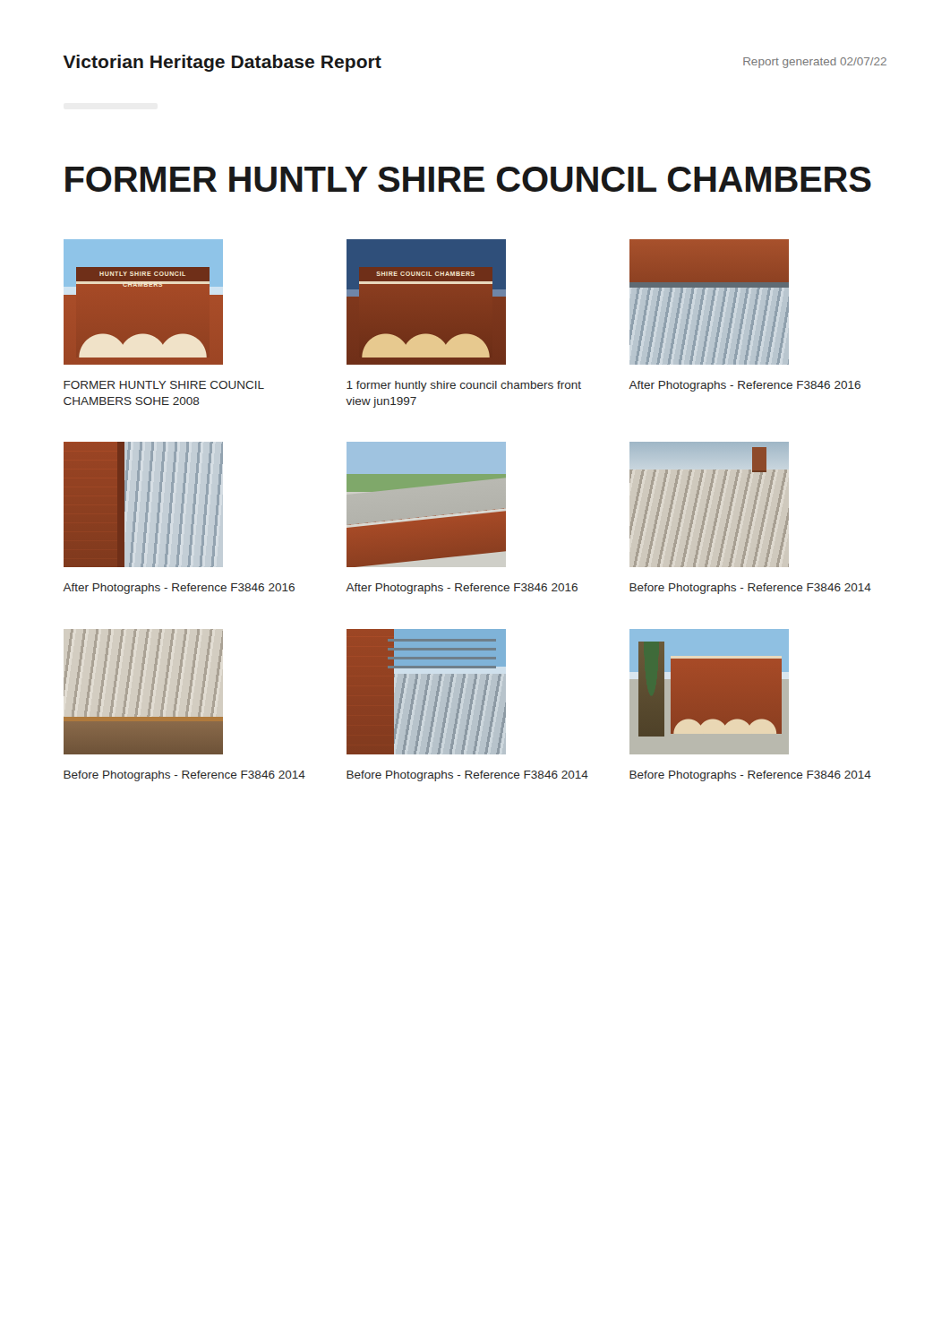Victorian Heritage Database Report
Report generated 02/07/22
FORMER HUNTLY SHIRE COUNCIL CHAMBERS
Huntly Shire Council Chambers
FORMER HUNTLY SHIRE COUNCIL CHAMBERS SOHE 2008
Shire Council Chambers
1 former huntly shire council chambers front view jun1997
After Photographs - Reference F3846 2016
After Photographs - Reference F3846 2016
After Photographs - Reference F3846 2016
Before Photographs - Reference F3846 2014
Before Photographs - Reference F3846 2014
Before Photographs - Reference F3846 2014
Before Photographs - Reference F3846 2014